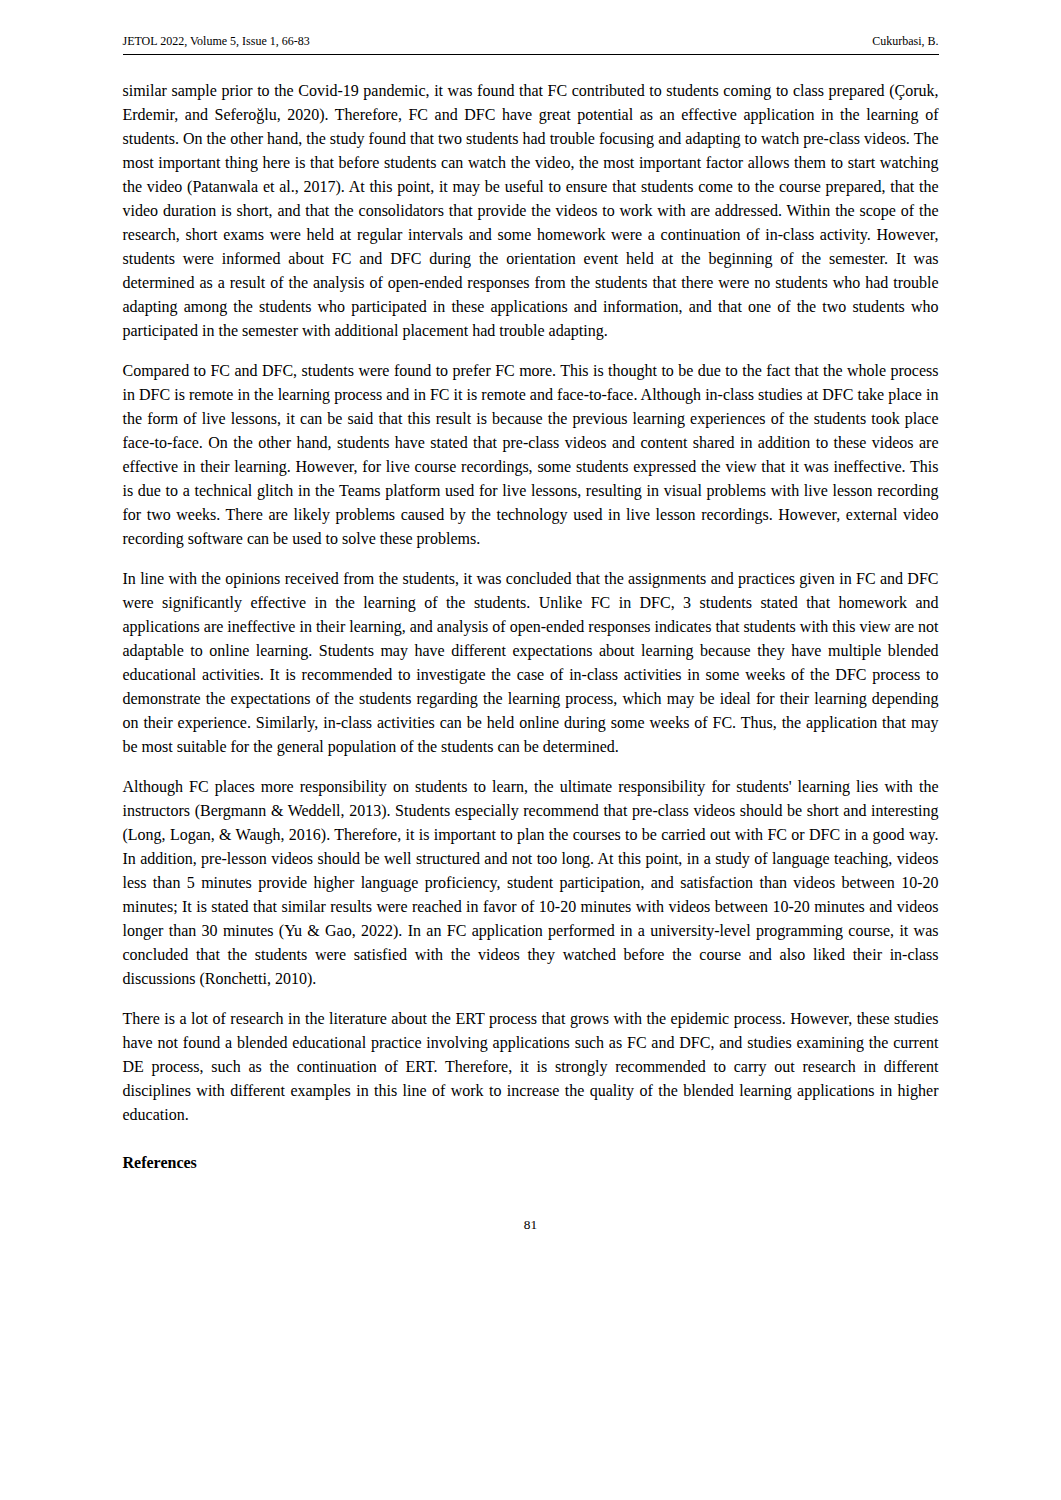JETOL 2022, Volume 5, Issue 1, 66-83
Cukurbasi, B.
similar sample prior to the Covid-19 pandemic, it was found that FC contributed to students coming to class prepared (Çoruk, Erdemir, and Seferoğlu, 2020). Therefore, FC and DFC have great potential as an effective application in the learning of students. On the other hand, the study found that two students had trouble focusing and adapting to watch pre-class videos. The most important thing here is that before students can watch the video, the most important factor allows them to start watching the video (Patanwala et al., 2017). At this point, it may be useful to ensure that students come to the course prepared, that the video duration is short, and that the consolidators that provide the videos to work with are addressed. Within the scope of the research, short exams were held at regular intervals and some homework were a continuation of in-class activity. However, students were informed about FC and DFC during the orientation event held at the beginning of the semester. It was determined as a result of the analysis of open-ended responses from the students that there were no students who had trouble adapting among the students who participated in these applications and information, and that one of the two students who participated in the semester with additional placement had trouble adapting.
Compared to FC and DFC, students were found to prefer FC more. This is thought to be due to the fact that the whole process in DFC is remote in the learning process and in FC it is remote and face-to-face. Although in-class studies at DFC take place in the form of live lessons, it can be said that this result is because the previous learning experiences of the students took place face-to-face. On the other hand, students have stated that pre-class videos and content shared in addition to these videos are effective in their learning. However, for live course recordings, some students expressed the view that it was ineffective. This is due to a technical glitch in the Teams platform used for live lessons, resulting in visual problems with live lesson recording for two weeks. There are likely problems caused by the technology used in live lesson recordings. However, external video recording software can be used to solve these problems.
In line with the opinions received from the students, it was concluded that the assignments and practices given in FC and DFC were significantly effective in the learning of the students. Unlike FC in DFC, 3 students stated that homework and applications are ineffective in their learning, and analysis of open-ended responses indicates that students with this view are not adaptable to online learning. Students may have different expectations about learning because they have multiple blended educational activities. It is recommended to investigate the case of in-class activities in some weeks of the DFC process to demonstrate the expectations of the students regarding the learning process, which may be ideal for their learning depending on their experience. Similarly, in-class activities can be held online during some weeks of FC. Thus, the application that may be most suitable for the general population of the students can be determined.
Although FC places more responsibility on students to learn, the ultimate responsibility for students' learning lies with the instructors (Bergmann & Weddell, 2013). Students especially recommend that pre-class videos should be short and interesting (Long, Logan, & Waugh, 2016). Therefore, it is important to plan the courses to be carried out with FC or DFC in a good way. In addition, pre-lesson videos should be well structured and not too long. At this point, in a study of language teaching, videos less than 5 minutes provide higher language proficiency, student participation, and satisfaction than videos between 10-20 minutes; It is stated that similar results were reached in favor of 10-20 minutes with videos between 10-20 minutes and videos longer than 30 minutes (Yu & Gao, 2022). In an FC application performed in a university-level programming course, it was concluded that the students were satisfied with the videos they watched before the course and also liked their in-class discussions (Ronchetti, 2010).
There is a lot of research in the literature about the ERT process that grows with the epidemic process. However, these studies have not found a blended educational practice involving applications such as FC and DFC, and studies examining the current DE process, such as the continuation of ERT. Therefore, it is strongly recommended to carry out research in different disciplines with different examples in this line of work to increase the quality of the blended learning applications in higher education.
References
81